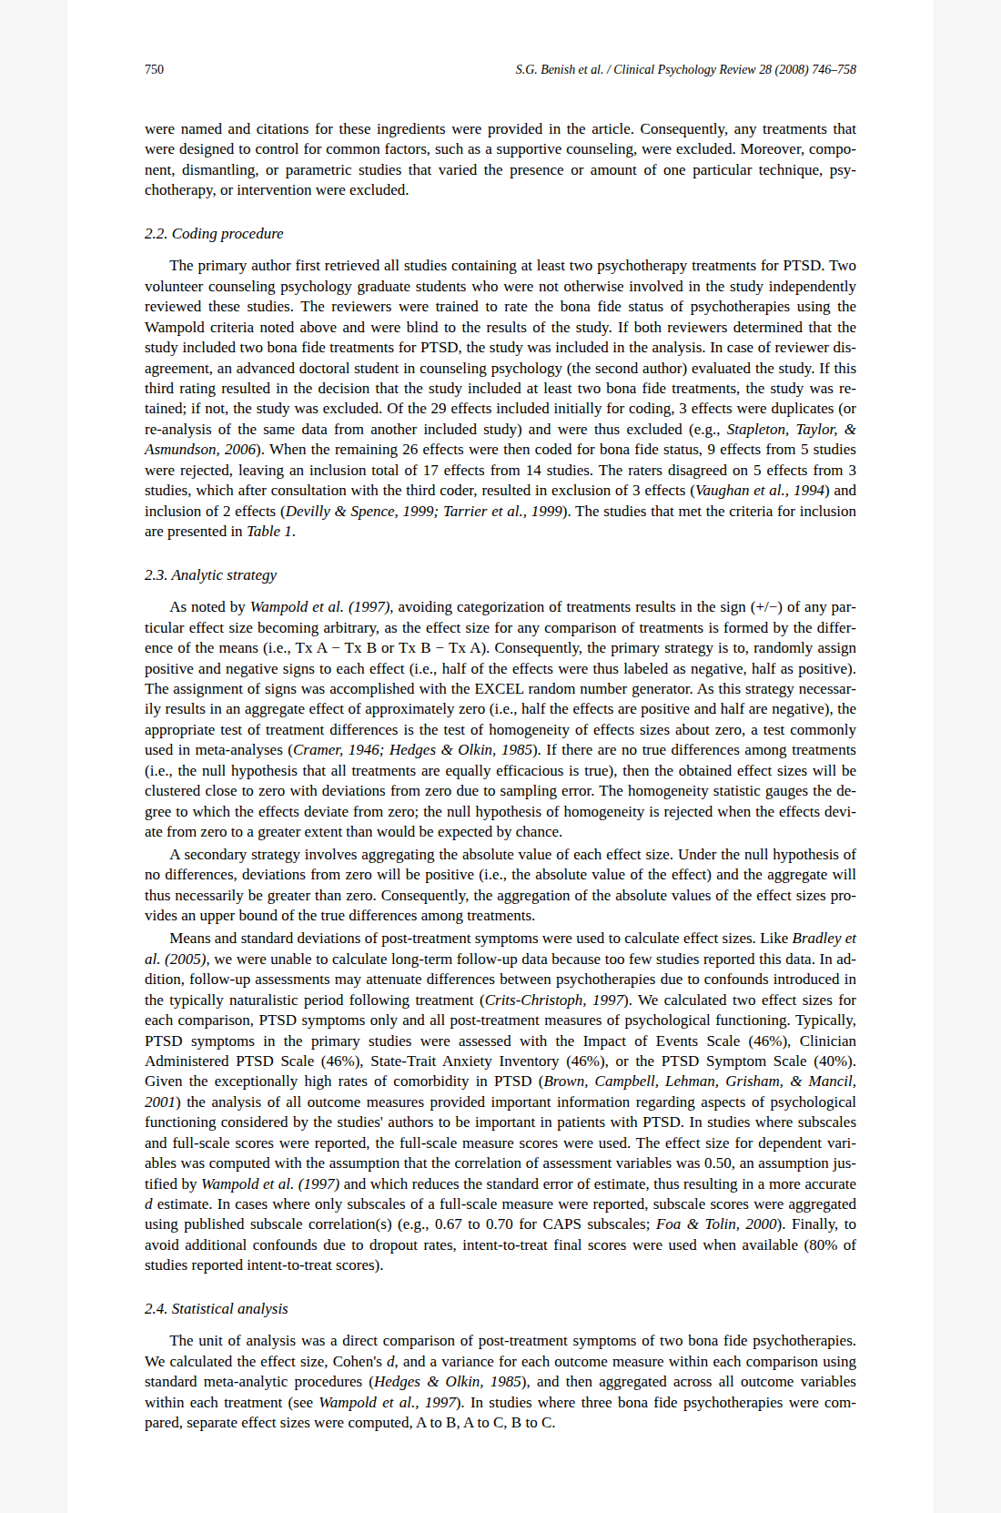750 S.G. Benish et al. / Clinical Psychology Review 28 (2008) 746–758
were named and citations for these ingredients were provided in the article. Consequently, any treatments that were designed to control for common factors, such as a supportive counseling, were excluded. Moreover, component, dismantling, or parametric studies that varied the presence or amount of one particular technique, psychotherapy, or intervention were excluded.
2.2. Coding procedure
The primary author first retrieved all studies containing at least two psychotherapy treatments for PTSD. Two volunteer counseling psychology graduate students who were not otherwise involved in the study independently reviewed these studies. The reviewers were trained to rate the bona fide status of psychotherapies using the Wampold criteria noted above and were blind to the results of the study. If both reviewers determined that the study included two bona fide treatments for PTSD, the study was included in the analysis. In case of reviewer disagreement, an advanced doctoral student in counseling psychology (the second author) evaluated the study. If this third rating resulted in the decision that the study included at least two bona fide treatments, the study was retained; if not, the study was excluded. Of the 29 effects included initially for coding, 3 effects were duplicates (or re-analysis of the same data from another included study) and were thus excluded (e.g., Stapleton, Taylor, & Asmundson, 2006). When the remaining 26 effects were then coded for bona fide status, 9 effects from 5 studies were rejected, leaving an inclusion total of 17 effects from 14 studies. The raters disagreed on 5 effects from 3 studies, which after consultation with the third coder, resulted in exclusion of 3 effects (Vaughan et al., 1994) and inclusion of 2 effects (Devilly & Spence, 1999; Tarrier et al., 1999). The studies that met the criteria for inclusion are presented in Table 1.
2.3. Analytic strategy
As noted by Wampold et al. (1997), avoiding categorization of treatments results in the sign (+/−) of any particular effect size becoming arbitrary, as the effect size for any comparison of treatments is formed by the difference of the means (i.e., Tx A − Tx B or Tx B − Tx A). Consequently, the primary strategy is to, randomly assign positive and negative signs to each effect (i.e., half of the effects were thus labeled as negative, half as positive). The assignment of signs was accomplished with the EXCEL random number generator. As this strategy necessarily results in an aggregate effect of approximately zero (i.e., half the effects are positive and half are negative), the appropriate test of treatment differences is the test of homogeneity of effects sizes about zero, a test commonly used in meta-analyses (Cramer, 1946; Hedges & Olkin, 1985). If there are no true differences among treatments (i.e., the null hypothesis that all treatments are equally efficacious is true), then the obtained effect sizes will be clustered close to zero with deviations from zero due to sampling error. The homogeneity statistic gauges the degree to which the effects deviate from zero; the null hypothesis of homogeneity is rejected when the effects deviate from zero to a greater extent than would be expected by chance.
A secondary strategy involves aggregating the absolute value of each effect size. Under the null hypothesis of no differences, deviations from zero will be positive (i.e., the absolute value of the effect) and the aggregate will thus necessarily be greater than zero. Consequently, the aggregation of the absolute values of the effect sizes provides an upper bound of the true differences among treatments.
Means and standard deviations of post-treatment symptoms were used to calculate effect sizes. Like Bradley et al. (2005), we were unable to calculate long-term follow-up data because too few studies reported this data. In addition, follow-up assessments may attenuate differences between psychotherapies due to confounds introduced in the typically naturalistic period following treatment (Crits-Christoph, 1997). We calculated two effect sizes for each comparison, PTSD symptoms only and all post-treatment measures of psychological functioning. Typically, PTSD symptoms in the primary studies were assessed with the Impact of Events Scale (46%), Clinician Administered PTSD Scale (46%), State-Trait Anxiety Inventory (46%), or the PTSD Symptom Scale (40%). Given the exceptionally high rates of comorbidity in PTSD (Brown, Campbell, Lehman, Grisham, & Mancil, 2001) the analysis of all outcome measures provided important information regarding aspects of psychological functioning considered by the studies' authors to be important in patients with PTSD. In studies where subscales and full-scale scores were reported, the full-scale measure scores were used. The effect size for dependent variables was computed with the assumption that the correlation of assessment variables was 0.50, an assumption justified by Wampold et al. (1997) and which reduces the standard error of estimate, thus resulting in a more accurate d estimate. In cases where only subscales of a full-scale measure were reported, subscale scores were aggregated using published subscale correlation(s) (e.g., 0.67 to 0.70 for CAPS subscales; Foa & Tolin, 2000). Finally, to avoid additional confounds due to dropout rates, intent-to-treat final scores were used when available (80% of studies reported intent-to-treat scores).
2.4. Statistical analysis
The unit of analysis was a direct comparison of post-treatment symptoms of two bona fide psychotherapies. We calculated the effect size, Cohen's d, and a variance for each outcome measure within each comparison using standard meta-analytic procedures (Hedges & Olkin, 1985), and then aggregated across all outcome variables within each treatment (see Wampold et al., 1997). In studies where three bona fide psychotherapies were compared, separate effect sizes were computed, A to B, A to C, B to C.